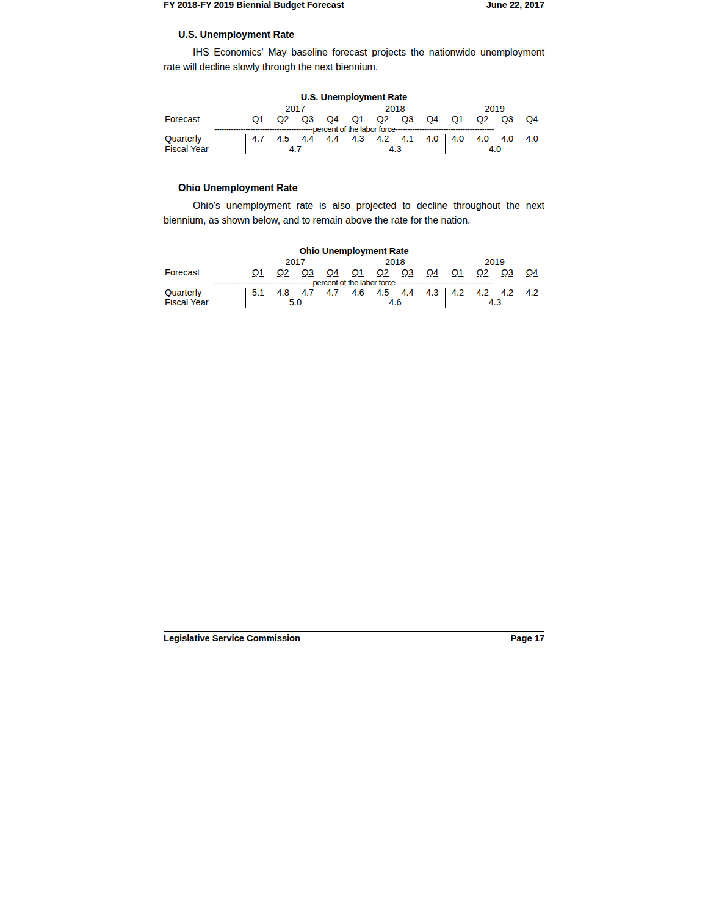FY 2018-FY 2019 Biennial Budget Forecast June 22, 2017
U.S. Unemployment Rate
IHS Economics' May baseline forecast projects the nationwide unemployment rate will decline slowly through the next biennium.
U.S. Unemployment Rate
| | 2017 | 2018 | 2019 |
| Forecast | Q1 | Q2 | Q3 | Q4 | Q1 | Q2 | Q3 | Q4 | Q1 | Q2 | Q3 | Q4 |
| -----------------------------------------percent of the labor force----------------------------------------- |
| Quarterly | 4.7 | 4.5 | 4.4 | 4.4 | 4.3 | 4.2 | 4.1 | 4.0 | 4.0 | 4.0 | 4.0 | 4.0 |
| Fiscal Year | | 4.7 | | | 4.3 | | | 4.0 | |
Ohio Unemployment Rate
Ohio's unemployment rate is also projected to decline throughout the next biennium, as shown below, and to remain above the rate for the nation.
Ohio Unemployment Rate
| | 2017 | 2018 | 2019 |
| Forecast | Q1 | Q2 | Q3 | Q4 | Q1 | Q2 | Q3 | Q4 | Q1 | Q2 | Q3 | Q4 |
| -----------------------------------------percent of the labor force----------------------------------------- |
| Quarterly | 5.1 | 4.8 | 4.7 | 4.7 | 4.6 | 4.5 | 4.4 | 4.3 | 4.2 | 4.2 | 4.2 | 4.2 |
| Fiscal Year | | 5.0 | | | 4.6 | | | 4.3 | |
Legislative Service Commission Page 17